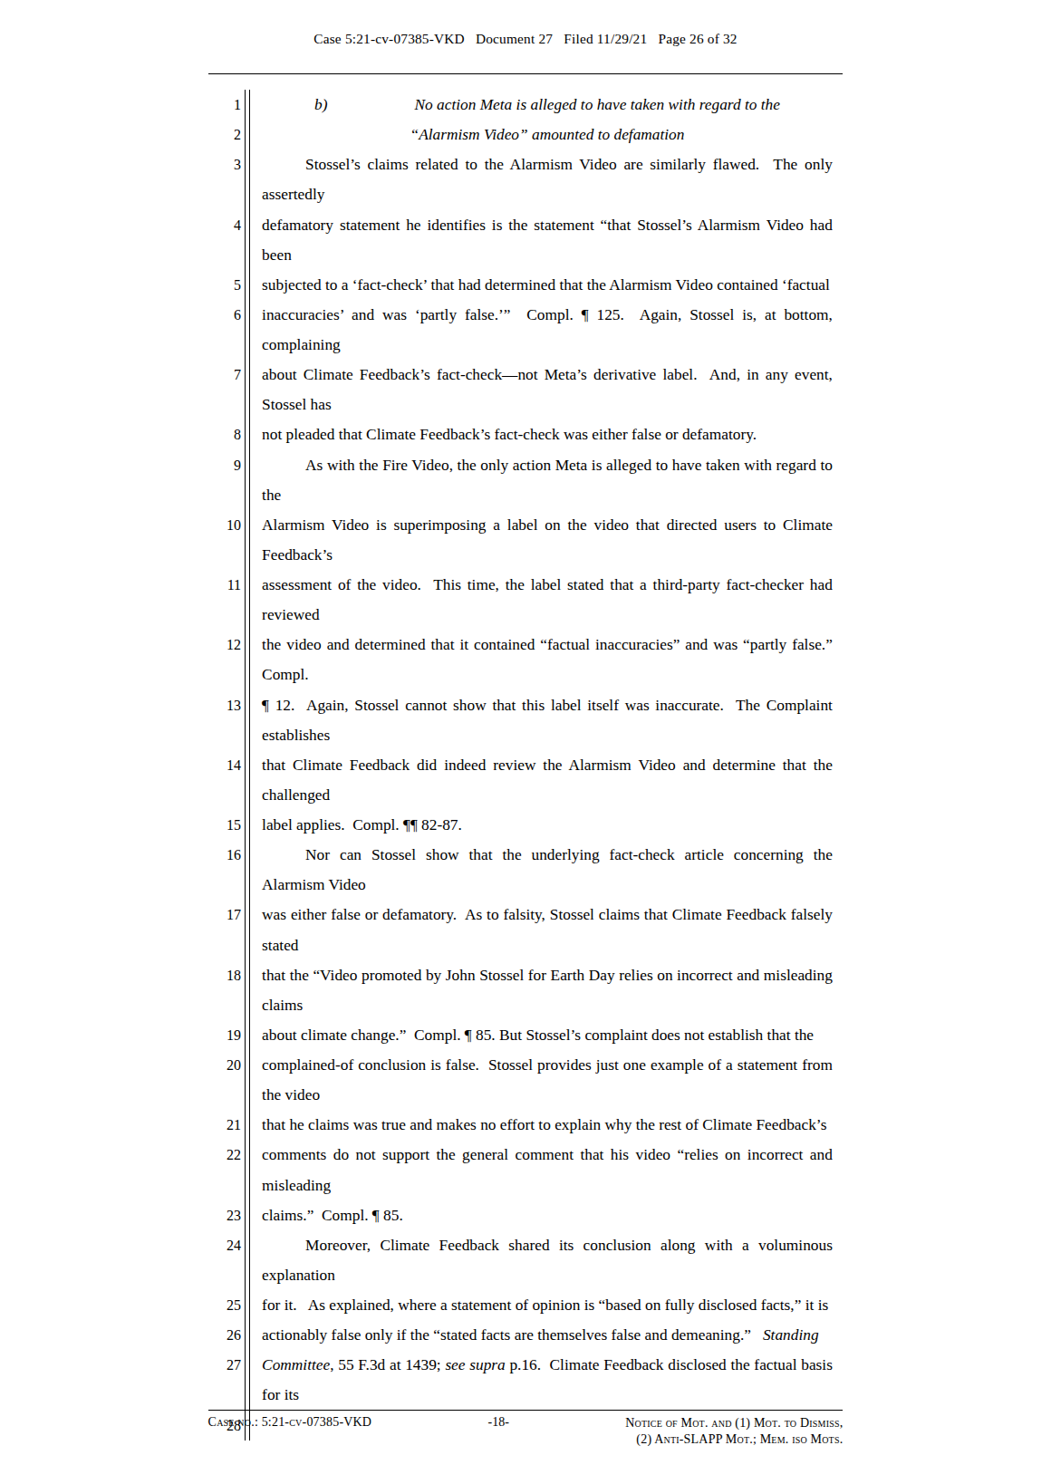Case 5:21-cv-07385-VKD Document 27 Filed 11/29/21 Page 26 of 32
1
b) No action Meta is alleged to have taken with regard to the
2
“Alarmism Video” amounted to defamation
3
Stossel’s claims related to the Alarmism Video are similarly flawed. The only assertedly
4
defamatory statement he identifies is the statement “that Stossel’s Alarmism Video had been
5
subjected to a ‘fact-check’ that had determined that the Alarmism Video contained ‘factual
6
inaccuracies’ and was ‘partly false.’” Compl. ¶ 125. Again, Stossel is, at bottom, complaining
7
about Climate Feedback’s fact-check—not Meta’s derivative label. And, in any event, Stossel has
8
not pleaded that Climate Feedback’s fact-check was either false or defamatory.
9
As with the Fire Video, the only action Meta is alleged to have taken with regard to the
10
Alarmism Video is superimposing a label on the video that directed users to Climate Feedback’s
11
assessment of the video. This time, the label stated that a third-party fact-checker had reviewed
12
the video and determined that it contained “factual inaccuracies” and was “partly false.” Compl.
13
¶ 12. Again, Stossel cannot show that this label itself was inaccurate. The Complaint establishes
14
that Climate Feedback did indeed review the Alarmism Video and determine that the challenged
15
label applies. Compl. ¶¶ 82-87.
16
Nor can Stossel show that the underlying fact-check article concerning the Alarmism Video
17
was either false or defamatory. As to falsity, Stossel claims that Climate Feedback falsely stated
18
that the “Video promoted by John Stossel for Earth Day relies on incorrect and misleading claims
19
about climate change.” Compl. ¶ 85. But Stossel’s complaint does not establish that the
20
complained-of conclusion is false. Stossel provides just one example of a statement from the video
21
that he claims was true and makes no effort to explain why the rest of Climate Feedback’s
22
comments do not support the general comment that his video “relies on incorrect and misleading
23
claims.” Compl. ¶ 85.
24
Moreover, Climate Feedback shared its conclusion along with a voluminous explanation
25
for it. As explained, where a statement of opinion is “based on fully disclosed facts,” it is
26
actionably false only if the “stated facts are themselves false and demeaning.” Standing
27
Committee, 55 F.3d at 1439; see supra p.16. Climate Feedback disclosed the factual basis for its
28
Case no.: 5:21-cv-07385-VKD
-18-
Notice of Mot. and (1) Mot. to Dismiss,
(2) Anti-SLAPP Mot.; Mem. iso Mots.